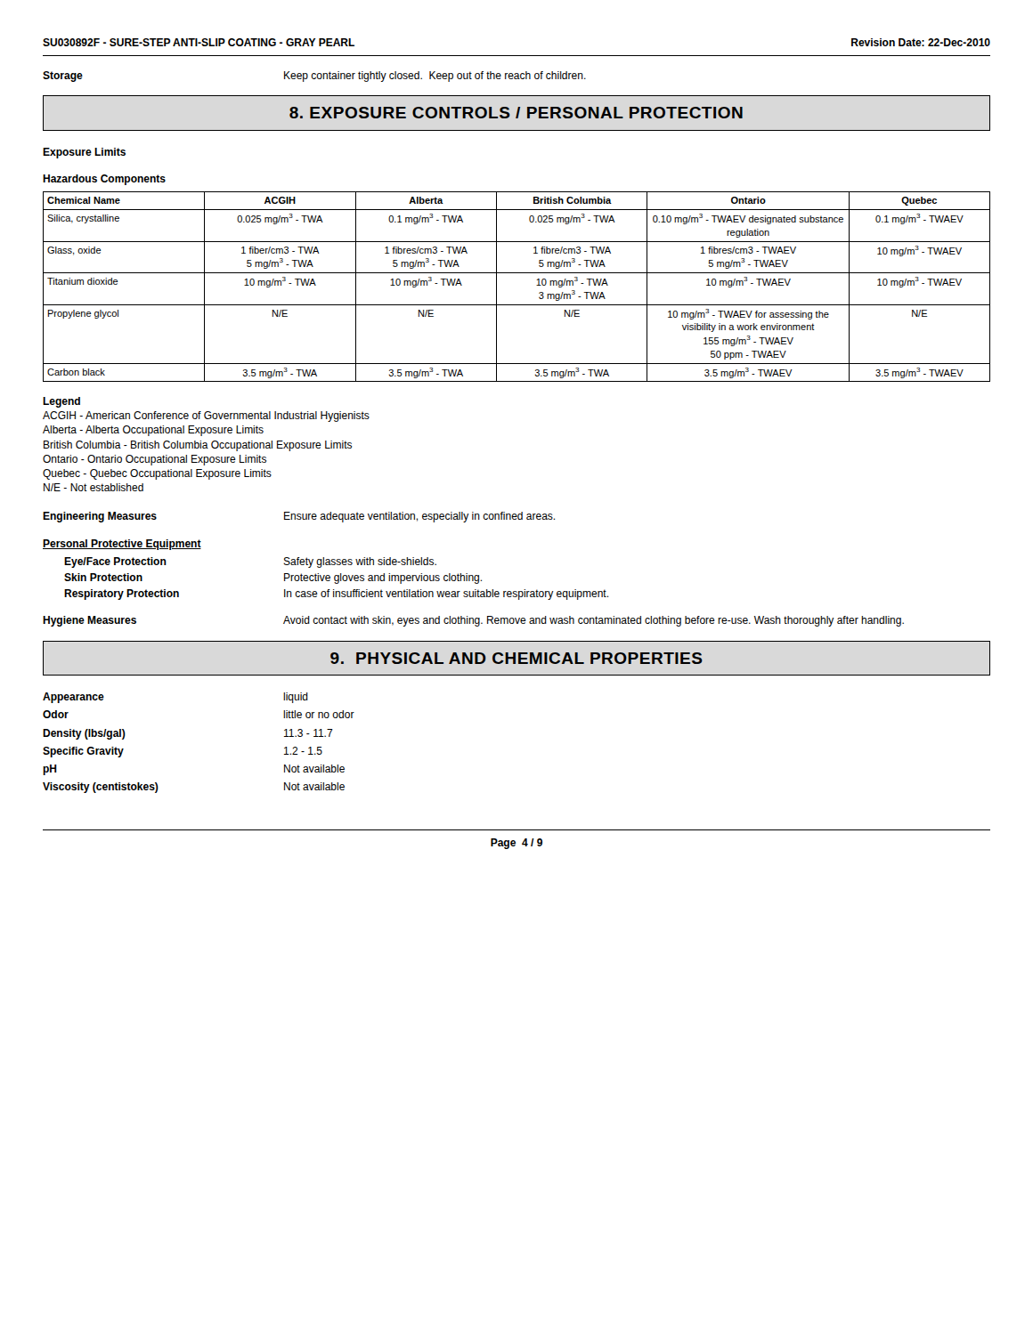SU030892F - SURE-STEP ANTI-SLIP COATING - GRAY PEARL
Revision Date: 22-Dec-2010
Storage
Keep container tightly closed. Keep out of the reach of children.
8. EXPOSURE CONTROLS / PERSONAL PROTECTION
Exposure Limits
Hazardous Components
| Chemical Name | ACGIH | Alberta | British Columbia | Ontario | Quebec |
| --- | --- | --- | --- | --- | --- |
| Silica, crystalline | 0.025 mg/m 3 - TWA | 0.1 mg/m 3 - TWA | 0.025 mg/m 3 - TWA | 0.10 mg/m 3 - TWAEV designated substance regulation | 0.1 mg/m 3 - TWAEV |
| Glass, oxide | 1 fiber/cm3 - TWA 5 mg/m 3 - TWA | 1 fibres/cm3 - TWA 5 mg/m 3 - TWA | 1 fibre/cm3 - TWA 5 mg/m 3 - TWA | 1 fibres/cm3 - TWAEV 5 mg/m 3 - TWAEV | 10 mg/m 3 - TWAEV |
| Titanium dioxide | 10 mg/m 3 - TWA | 10 mg/m 3 - TWA | 10 mg/m 3 - TWA 3 mg/m 3 - TWA | 10 mg/m 3 - TWAEV | 10 mg/m 3 - TWAEV |
| Propylene glycol | N/E | N/E | N/E | 10 mg/m 3 - TWAEV for assessing the visibility in a work environment 155 mg/m 3 - TWAEV 50 ppm - TWAEV | N/E |
| Carbon black | 3.5 mg/m 3 - TWA | 3.5 mg/m 3 - TWA | 3.5 mg/m 3 - TWA | 3.5 mg/m 3 - TWAEV | 3.5 mg/m 3 - TWAEV |
Legend
ACGIH - American Conference of Governmental Industrial Hygienists
Alberta - Alberta Occupational Exposure Limits
British Columbia - British Columbia Occupational Exposure Limits
Ontario - Ontario Occupational Exposure Limits
Quebec - Quebec Occupational Exposure Limits
N/E - Not established
Engineering Measures
Ensure adequate ventilation, especially in confined areas.
Personal Protective Equipment
Eye/Face Protection
Safety glasses with side-shields.
Skin Protection
Protective gloves and impervious clothing.
Respiratory Protection
In case of insufficient ventilation wear suitable respiratory equipment.
Hygiene Measures
Avoid contact with skin, eyes and clothing. Remove and wash contaminated clothing before re-use. Wash thoroughly after handling.
9. PHYSICAL AND CHEMICAL PROPERTIES
Appearance
liquid
Odor
little or no odor
Density (lbs/gal)
11.3 - 11.7
Specific Gravity
1.2 - 1.5
pH
Not available
Viscosity (centistokes)
Not available
Page 4 / 9